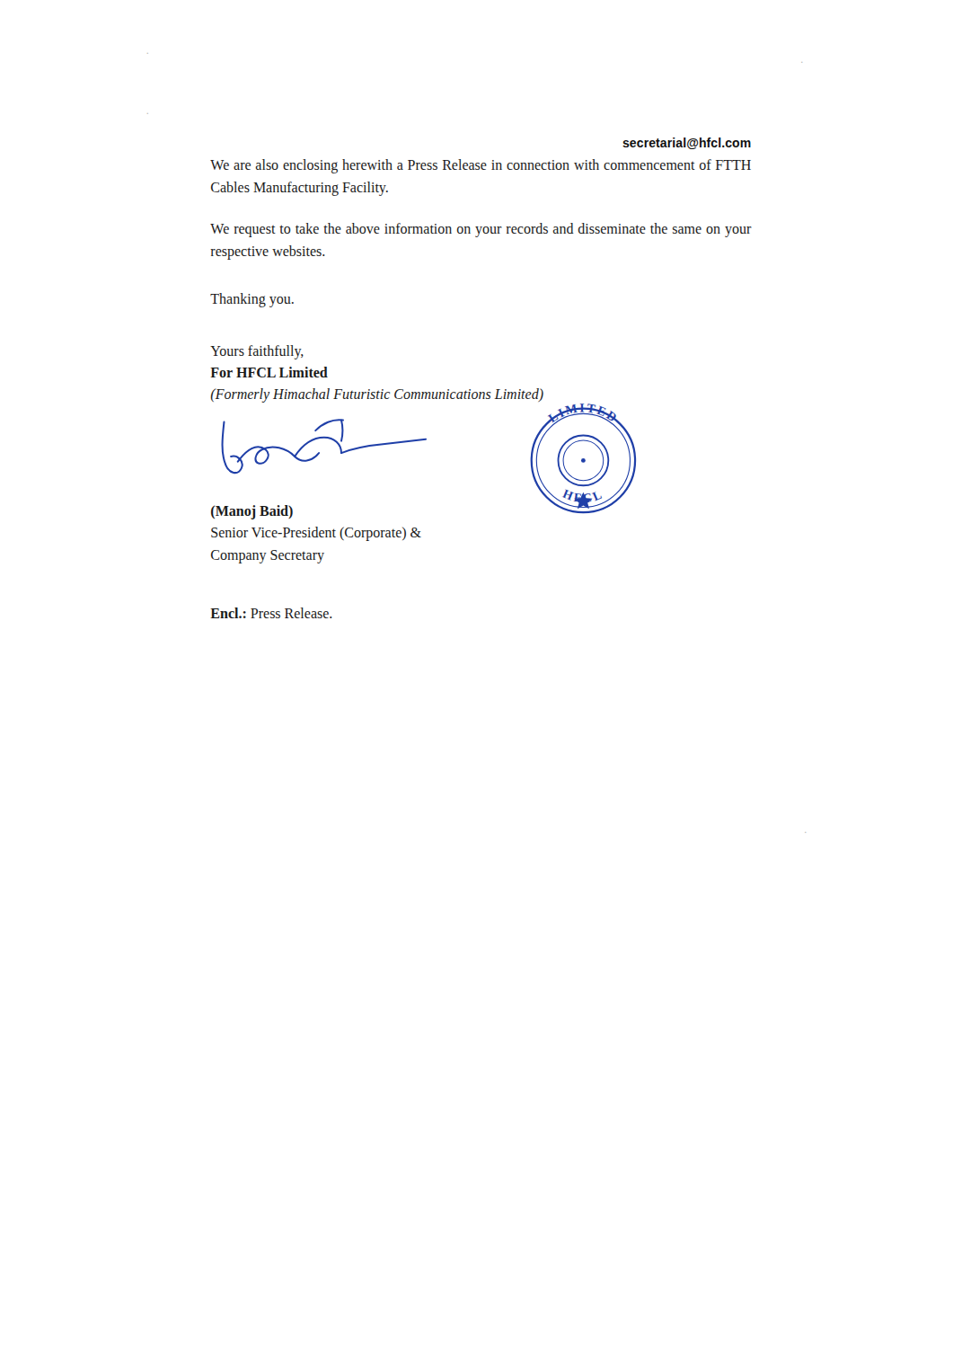· · · ·
secretarial@hfcl.com
We are also enclosing herewith a Press Release in connection with commencement of FTTH Cables Manufacturing Facility.
We request to take the above information on your records and disseminate the same on your respective websites.
Thanking you.
Yours faithfully,
For HFCL Limited
(Formerly Himachal Futuristic Communications Limited)
LIMITED HFCL
(Manoj Baid)
Senior Vice-President (Corporate) &
Company Secretary
Encl.: Press Release.